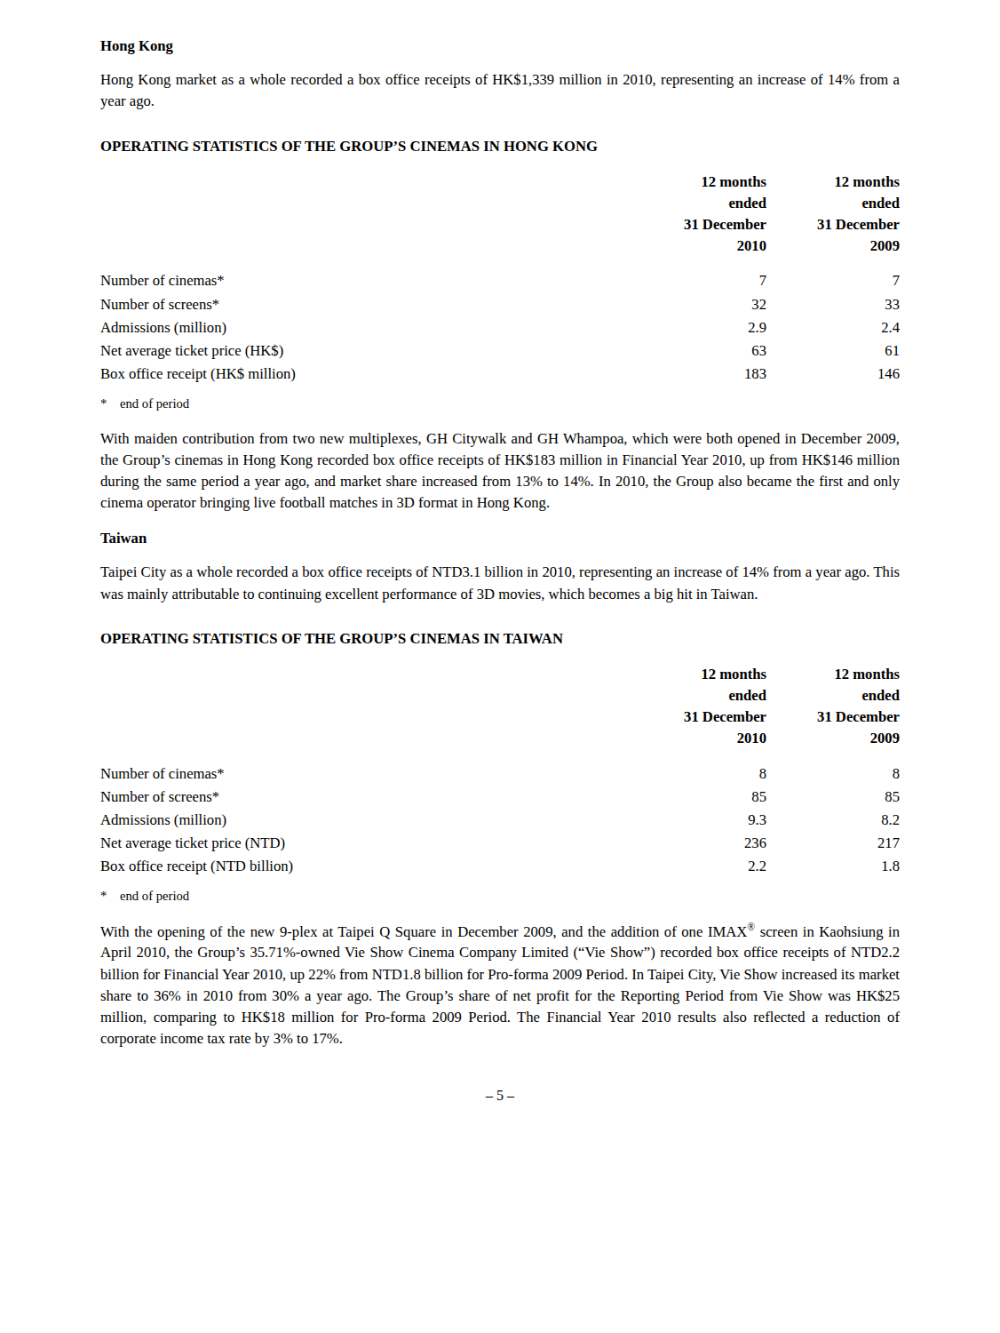Hong Kong
Hong Kong market as a whole recorded a box office receipts of HK$1,339 million in 2010, representing an increase of 14% from a year ago.
OPERATING STATISTICS OF THE GROUP’S CINEMAS IN HONG KONG
| | 12 months ended 31 December 2010 | 12 months ended 31 December 2009 |
| --- | --- | --- |
| Number of cinemas* | 7 | 7 |
| Number of screens* | 32 | 33 |
| Admissions (million) | 2.9 | 2.4 |
| Net average ticket price (HK$) | 63 | 61 |
| Box office receipt (HK$ million) | 183 | 146 |
*end of period
With maiden contribution from two new multiplexes, GH Citywalk and GH Whampoa, which were both opened in December 2009, the Group’s cinemas in Hong Kong recorded box office receipts of HK$183 million in Financial Year 2010, up from HK$146 million during the same period a year ago, and market share increased from 13% to 14%. In 2010, the Group also became the first and only cinema operator bringing live football matches in 3D format in Hong Kong.
Taiwan
Taipei City as a whole recorded a box office receipts of NTD3.1 billion in 2010, representing an increase of 14% from a year ago. This was mainly attributable to continuing excellent performance of 3D movies, which becomes a big hit in Taiwan.
OPERATING STATISTICS OF THE GROUP’S CINEMAS IN TAIWAN
| | 12 months ended 31 December 2010 | 12 months ended 31 December 2009 |
| --- | --- | --- |
| Number of cinemas* | 8 | 8 |
| Number of screens* | 85 | 85 |
| Admissions (million) | 9.3 | 8.2 |
| Net average ticket price (NTD) | 236 | 217 |
| Box office receipt (NTD billion) | 2.2 | 1.8 |
*end of period
With the opening of the new 9-plex at Taipei Q Square in December 2009, and the addition of one IMAX® screen in Kaohsiung in April 2010, the Group’s 35.71%-owned Vie Show Cinema Company Limited (“Vie Show”) recorded box office receipts of NTD2.2 billion for Financial Year 2010, up 22% from NTD1.8 billion for Pro-forma 2009 Period. In Taipei City, Vie Show increased its market share to 36% in 2010 from 30% a year ago. The Group’s share of net profit for the Reporting Period from Vie Show was HK$25 million, comparing to HK$18 million for Pro-forma 2009 Period. The Financial Year 2010 results also reflected a reduction of corporate income tax rate by 3% to 17%.
– 5 –